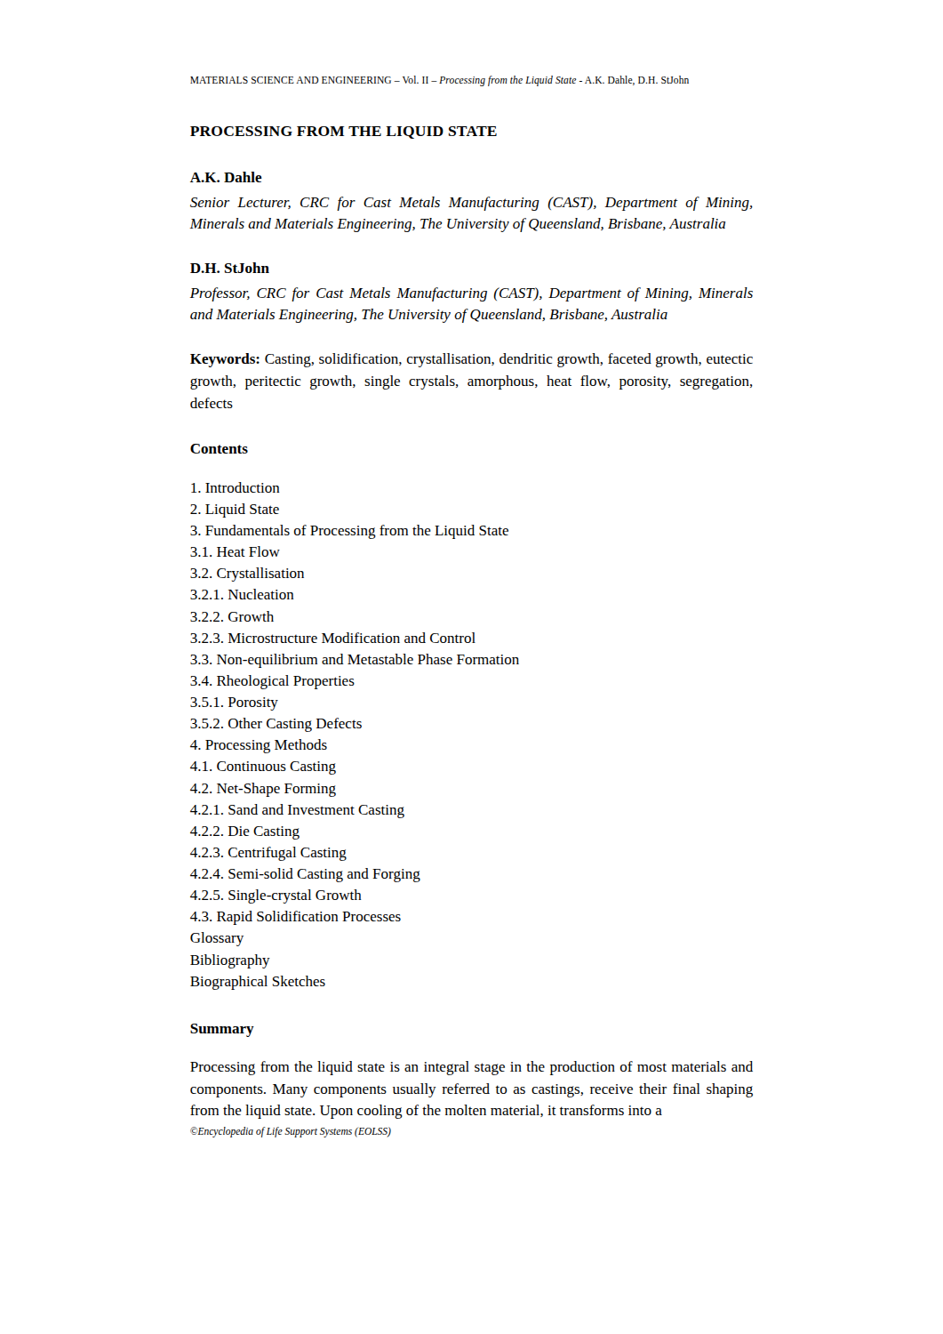MATERIALS SCIENCE AND ENGINEERING – Vol. II – Processing from the Liquid State - A.K. Dahle, D.H. StJohn
PROCESSING FROM THE LIQUID STATE
A.K. Dahle
Senior Lecturer, CRC for Cast Metals Manufacturing (CAST), Department of Mining, Minerals and Materials Engineering, The University of Queensland, Brisbane, Australia
D.H. StJohn
Professor, CRC for Cast Metals Manufacturing (CAST), Department of Mining, Minerals and Materials Engineering, The University of Queensland, Brisbane, Australia
Keywords: Casting, solidification, crystallisation, dendritic growth, faceted growth, eutectic growth, peritectic growth, single crystals, amorphous, heat flow, porosity, segregation, defects
Contents
1. Introduction
2. Liquid State
3. Fundamentals of Processing from the Liquid State
3.1. Heat Flow
3.2. Crystallisation
3.2.1. Nucleation
3.2.2. Growth
3.2.3. Microstructure Modification and Control
3.3. Non-equilibrium and Metastable Phase Formation
3.4. Rheological Properties
3.5.1. Porosity
3.5.2. Other Casting Defects
4. Processing Methods
4.1. Continuous Casting
4.2. Net-Shape Forming
4.2.1. Sand and Investment Casting
4.2.2. Die Casting
4.2.3. Centrifugal Casting
4.2.4. Semi-solid Casting and Forging
4.2.5. Single-crystal Growth
4.3. Rapid Solidification Processes
Glossary
Bibliography
Biographical Sketches
Summary
Processing from the liquid state is an integral stage in the production of most materials and components. Many components usually referred to as castings, receive their final shaping from the liquid state. Upon cooling of the molten material, it transforms into a
©Encyclopedia of Life Support Systems (EOLSS)